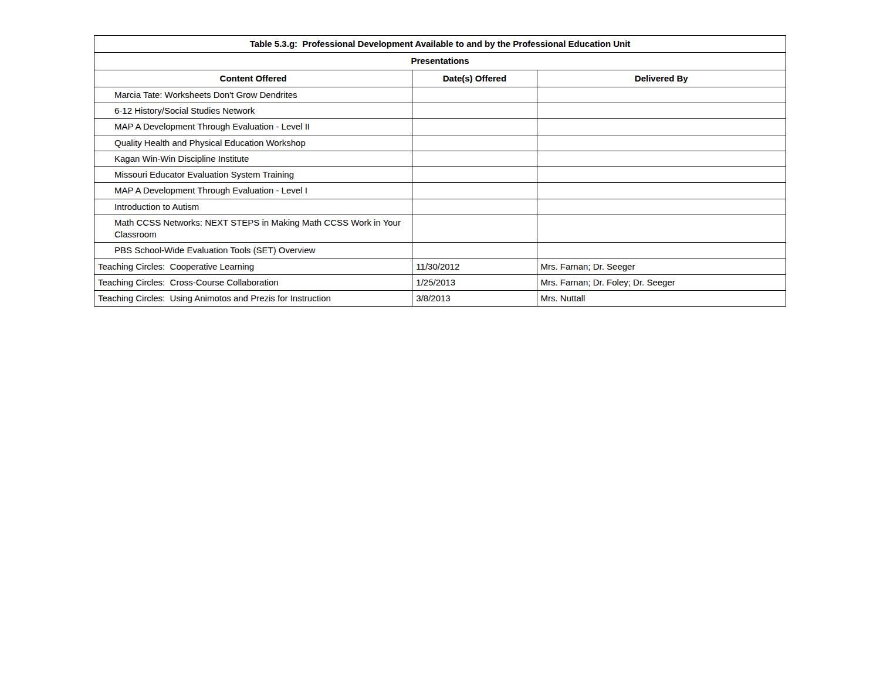| Table 5.3.g: Professional Development Available to and by the Professional Education Unit |
| Presentations |
| Content Offered | Date(s) Offered | Delivered By |
| Marcia Tate: Worksheets Don't Grow Dendrites | | |
| 6-12 History/Social Studies Network | | |
| MAP A Development Through Evaluation - Level II | | |
| Quality Health and Physical Education Workshop | | |
| Kagan Win-Win Discipline Institute | | |
| Missouri Educator Evaluation System Training | | |
| MAP A Development Through Evaluation - Level I | | |
| Introduction to Autism | | |
| Math CCSS Networks: NEXT STEPS in Making Math CCSS Work in Your Classroom | | |
| PBS School-Wide Evaluation Tools (SET) Overview | | |
| Teaching Circles: Cooperative Learning | 11/30/2012 | Mrs. Farnan; Dr. Seeger |
| Teaching Circles: Cross-Course Collaboration | 1/25/2013 | Mrs. Farnan; Dr. Foley; Dr. Seeger |
| Teaching Circles: Using Animotos and Prezis for Instruction | 3/8/2013 | Mrs. Nuttall |